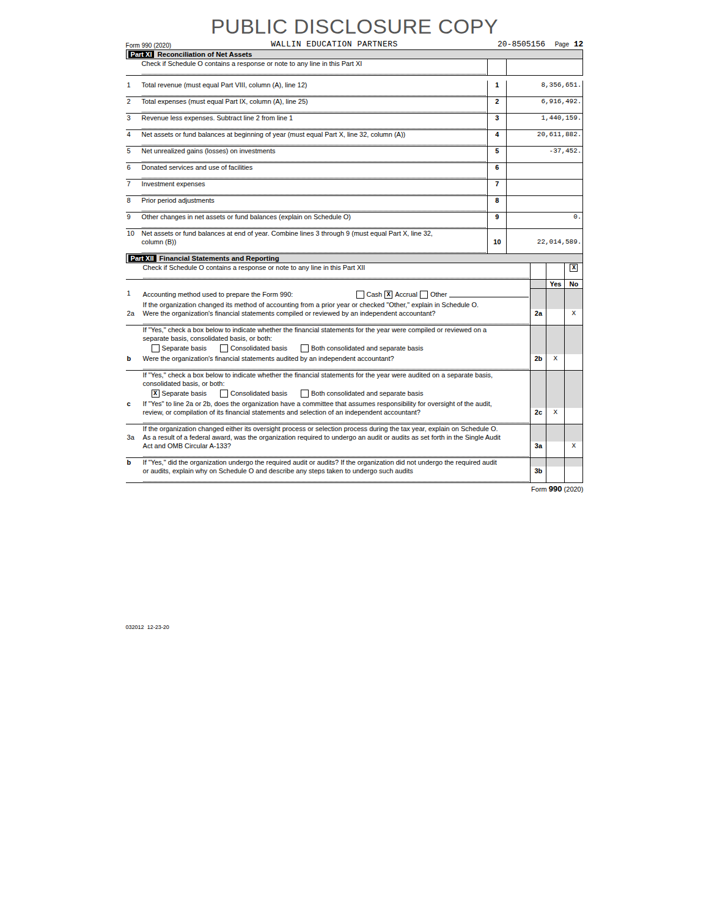PUBLIC DISCLOSURE COPY
Form 990 (2020)
WALLIN EDUCATION PARTNERS
20-8505156 Page 12
Part XI Reconciliation of Net Assets
| | Check if Schedule O contains a response or note to any line in this Part XI | | |
| 1 | Total revenue (must equal Part VIII, column (A), line 12) | 1 | 8,356,651. |
| 2 | Total expenses (must equal Part IX, column (A), line 25) | 2 | 6,916,492. |
| 3 | Revenue less expenses. Subtract line 2 from line 1 | 3 | 1,440,159. |
| 4 | Net assets or fund balances at beginning of year (must equal Part X, line 32, column (A)) | 4 | 20,611,882. |
| 5 | Net unrealized gains (losses) on investments | 5 | -37,452. |
| 6 | Donated services and use of facilities | 6 | |
| 7 | Investment expenses | 7 | |
| 8 | Prior period adjustments | 8 | |
| 9 | Other changes in net assets or fund balances (explain on Schedule O) | 9 | 0. |
| 10 | Net assets or fund balances at end of year. Combine lines 3 through 9 (must equal Part X, line 32, | | |
| | column (B)) | 10 | 22,014,589. |
Part XII Financial Statements and Reporting
| | Check if Schedule O contains a response or note to any line in this Part XII | | | |
| | | | Yes | No |
| 1 | Accounting method used to prepare the Form 990: Cash Accrual Other | | | |
| | If the organization changed its method of accounting from a prior year or checked "Other," explain in Schedule O. | | | |
| 2a | Were the organization's financial statements compiled or reviewed by an independent accountant? | 2a | | X |
| | If "Yes," check a box below to indicate whether the financial statements for the year were compiled or reviewed on a | | | |
| | separate basis, consolidated basis, or both: | | | |
| | Separate basis Consolidated basis Both consolidated and separate basis | | | |
| b | Were the organization's financial statements audited by an independent accountant? | 2b | X | |
| | If "Yes," check a box below to indicate whether the financial statements for the year were audited on a separate basis, | | | |
| | consolidated basis, or both: | | | |
| | Separate basis Consolidated basis Both consolidated and separate basis | | | |
| c | If "Yes" to line 2a or 2b, does the organization have a committee that assumes responsibility for oversight of the audit, | | | |
| | review, or compilation of its financial statements and selection of an independent accountant? | 2c | X | |
| | If the organization changed either its oversight process or selection process during the tax year, explain on Schedule O. | | | |
| 3a | As a result of a federal award, was the organization required to undergo an audit or audits as set forth in the Single Audit | | | |
| | Act and OMB Circular A-133? | 3a | | X |
| b | If "Yes," did the organization undergo the required audit or audits? If the organization did not undergo the required audit | | | |
| | or audits, explain why on Schedule O and describe any steps taken to undergo such audits | 3b | | |
Form 990 (2020)
032012 12-23-20